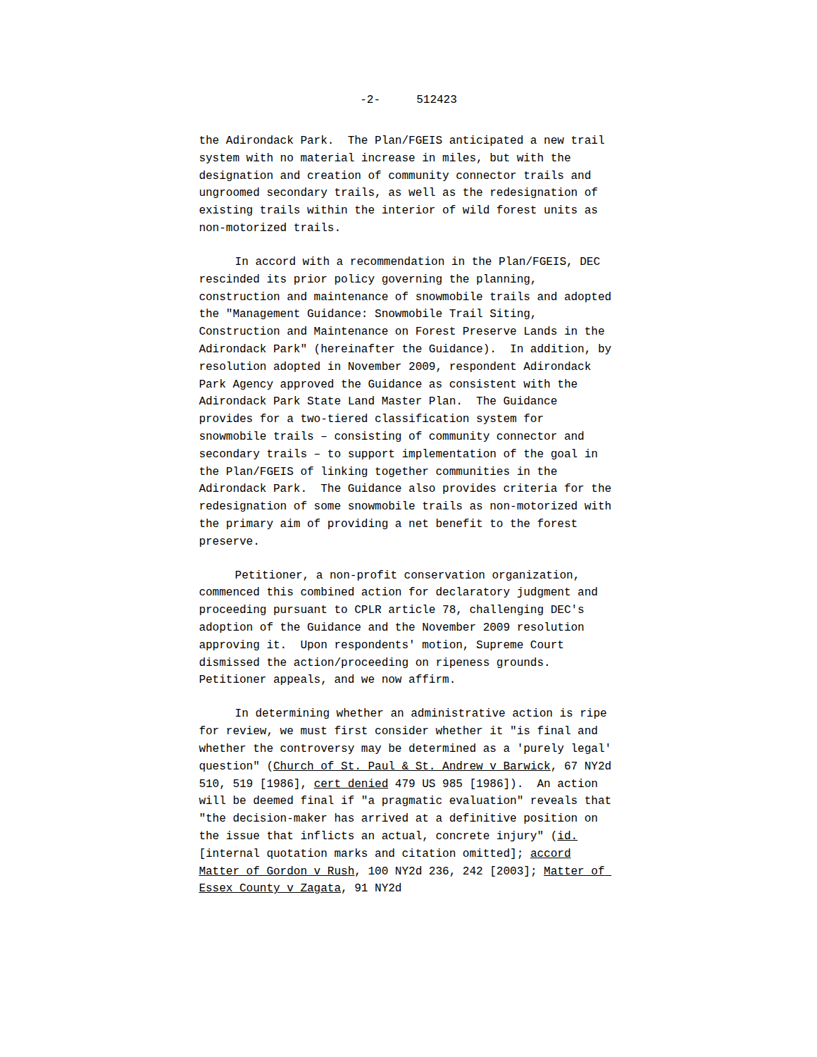-2-512423
the Adirondack Park. The Plan/FGEIS anticipated a new trail system with no material increase in miles, but with the designation and creation of community connector trails and ungroomed secondary trails, as well as the redesignation of existing trails within the interior of wild forest units as non-motorized trails.
In accord with a recommendation in the Plan/FGEIS, DEC rescinded its prior policy governing the planning, construction and maintenance of snowmobile trails and adopted the "Management Guidance: Snowmobile Trail Siting, Construction and Maintenance on Forest Preserve Lands in the Adirondack Park" (hereinafter the Guidance). In addition, by resolution adopted in November 2009, respondent Adirondack Park Agency approved the Guidance as consistent with the Adirondack Park State Land Master Plan. The Guidance provides for a two-tiered classification system for snowmobile trails – consisting of community connector and secondary trails – to support implementation of the goal in the Plan/FGEIS of linking together communities in the Adirondack Park. The Guidance also provides criteria for the redesignation of some snowmobile trails as non-motorized with the primary aim of providing a net benefit to the forest preserve.
Petitioner, a non-profit conservation organization, commenced this combined action for declaratory judgment and proceeding pursuant to CPLR article 78, challenging DEC's adoption of the Guidance and the November 2009 resolution approving it. Upon respondents' motion, Supreme Court dismissed the action/proceeding on ripeness grounds. Petitioner appeals, and we now affirm.
In determining whether an administrative action is ripe for review, we must first consider whether it "is final and whether the controversy may be determined as a 'purely legal' question" (Church of St. Paul & St. Andrew v Barwick, 67 NY2d 510, 519 [1986], cert denied 479 US 985 [1986]). An action will be deemed final if "a pragmatic evaluation" reveals that "the decision-maker has arrived at a definitive position on the issue that inflicts an actual, concrete injury" (id. [internal quotation marks and citation omitted]; accord Matter of Gordon v Rush, 100 NY2d 236, 242 [2003]; Matter of Essex County v Zagata, 91 NY2d